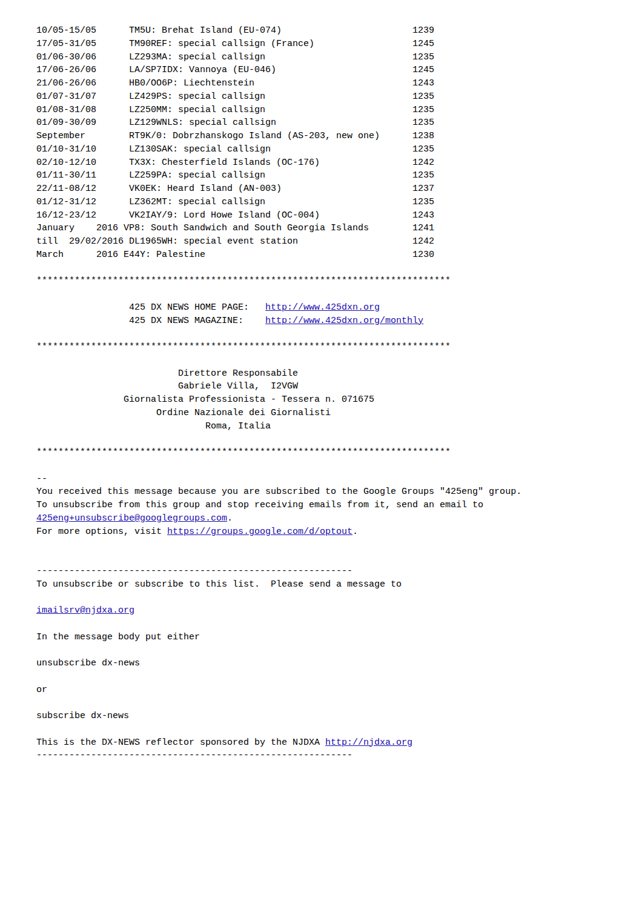10/05-15/05      TM5U: Brehat Island (EU-074)                        1239
17/05-31/05      TM90REF: special callsign (France)                  1245
01/06-30/06      LZ293MA: special callsign                           1235
17/06-26/06      LA/SP7IDX: Vannoya (EU-046)                         1245
21/06-26/06      HB0/OO6P: Liechtenstein                             1243
01/07-31/07      LZ429PS: special callsign                           1235
01/08-31/08      LZ250MM: special callsign                           1235
01/09-30/09      LZ129WNLS: special callsign                         1235
September        RT9K/0: Dobrzhanskogo Island (AS-203, new one)      1238
01/10-31/10      LZ130SAK: special callsign                          1235
02/10-12/10      TX3X: Chesterfield Islands (OC-176)                 1242
01/11-30/11      LZ259PA: special callsign                           1235
22/11-08/12      VK0EK: Heard Island (AN-003)                        1237
01/12-31/12      LZ362MT: special callsign                           1235
16/12-23/12      VK2IAY/9: Lord Howe Island (OC-004)                 1243
January    2016 VP8: South Sandwich and South Georgia Islands        1241
till  29/02/2016 DL1965WH: special event station                     1242
March      2016 E44Y: Palestine                                      1230

****************************************************************************

                 425 DX NEWS HOME PAGE:   http://www.425dxn.org
                 425 DX NEWS MAGAZINE:    http://www.425dxn.org/monthly

****************************************************************************

                          Direttore Responsabile
                          Gabriele Villa,  I2VGW
                Giornalista Professionista - Tessera n. 071675
                      Ordine Nazionale dei Giornalisti
                               Roma, Italia

****************************************************************************

--
You received this message because you are subscribed to the Google Groups "425eng" group.
To unsubscribe from this group and stop receiving emails from it, send an email to
425eng+unsubscribe@googlegroups.com.
For more options, visit https://groups.google.com/d/optout.


----------------------------------------------------------
To unsubscribe or subscribe to this list.  Please send a message to

imailsrv@njdxa.org

In the message body put either

unsubscribe dx-news

or

subscribe dx-news

This is the DX-NEWS reflector sponsored by the NJDXA http://njdxa.org
----------------------------------------------------------